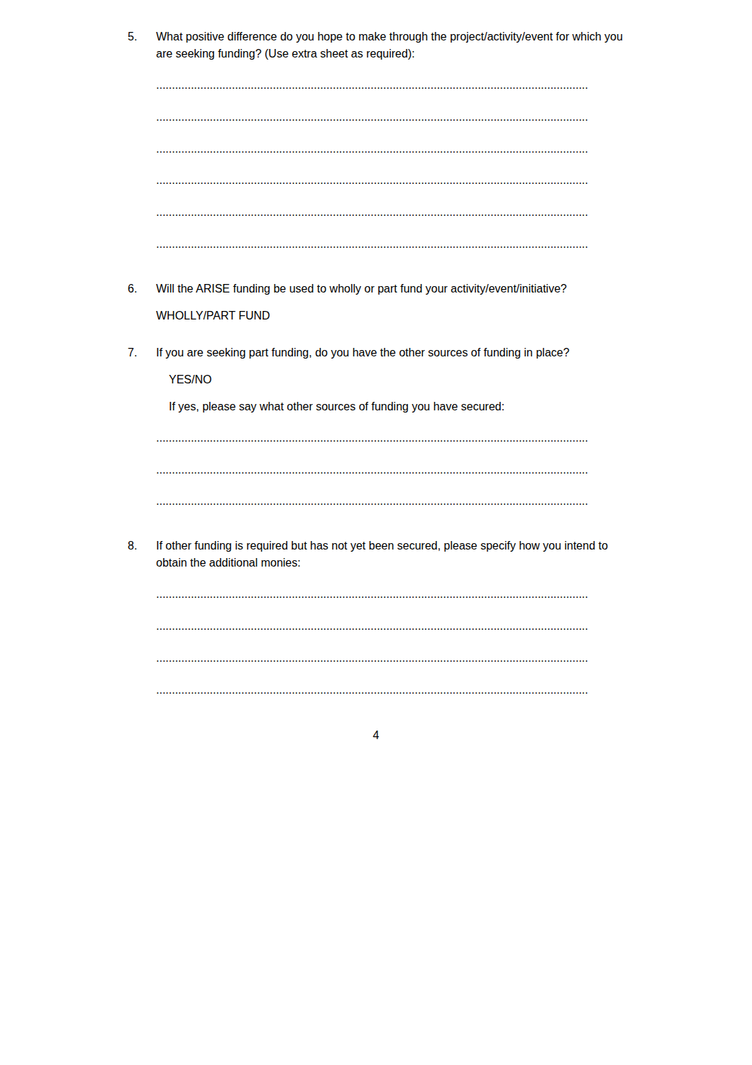5. What positive difference do you hope to make through the project/activity/event for which you are seeking funding? (Use extra sheet as required):
......................................................................................................................................... ......................................................................................................................................... ......................................................................................................................................... ......................................................................................................................................... ......................................................................................................................................... .........................................................................................................................................
6. Will the ARISE funding be used to wholly or part fund your activity/event/initiative?
WHOLLY/PART FUND
7. If you are seeking part funding, do you have the other sources of funding in place?
YES/NO
If yes, please say what other sources of funding you have secured:
......................................................................................................................................... ......................................................................................................................................... .........................................................................................................................................
8. If other funding is required but has not yet been secured, please specify how you intend to obtain the additional monies:
......................................................................................................................................... ......................................................................................................................................... ......................................................................................................................................... .........................................................................................................................................
4